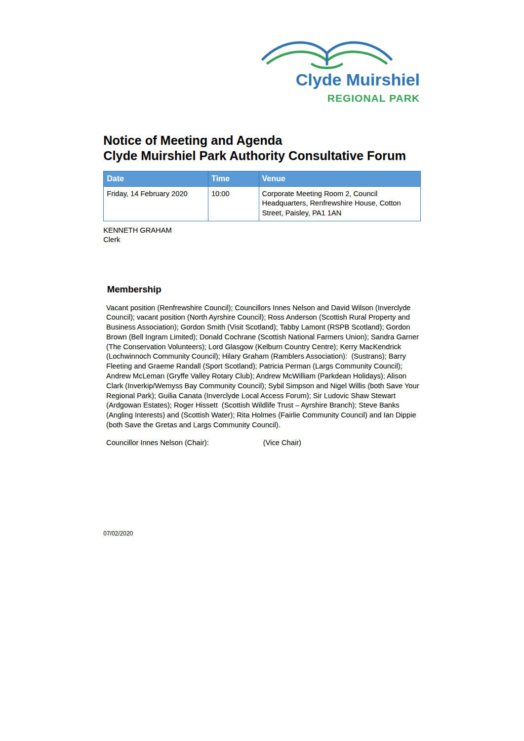Clyde Muirshiel REGIONAL PARK
Notice of Meeting and AgendaClyde Muirshiel Park Authority Consultative Forum
| Date | Time | Venue |
| --- | --- | --- |
| Friday, 14 February 2020 | 10:00 | Corporate Meeting Room 2, Council Headquarters, Renfrewshire House, Cotton Street, Paisley, PA1 1AN |
KENNETH GRAHAM
Clerk
Membership
Vacant position (Renfrewshire Council); Councillors Innes Nelson and David Wilson (Inverclyde Council); vacant position (North Ayrshire Council); Ross Anderson (Scottish Rural Property and Business Association); Gordon Smith (Visit Scotland); Tabby Lamont (RSPB Scotland); Gordon Brown (Bell Ingram Limited); Donald Cochrane (Scottish National Farmers Union); Sandra Garner (The Conservation Volunteers); Lord Glasgow (Kelburn Country Centre); Kerry MacKendrick (Lochwinnoch Community Council); Hilary Graham (Ramblers Association): (Sustrans); Barry Fleeting and Graeme Randall (Sport Scotland); Patricia Perman (Largs Community Council); Andrew McLeman (Gryffe Valley Rotary Club); Andrew McWilliam (Parkdean Holidays); Alison Clark (Inverkip/Wemyss Bay Community Council); Sybil Simpson and Nigel Willis (both Save Your Regional Park); Guilia Canata (Inverclyde Local Access Forum); Sir Ludovic Shaw Stewart (Ardgowan Estates); Roger Hissett (Scottish Wildlife Trust – Ayrshire Branch); Steve Banks (Angling Interests) and (Scottish Water); Rita Holmes (Fairlie Community Council) and Ian Dippie (both Save the Gretas and Largs Community Council).
Councillor Innes Nelson (Chair):(Vice Chair)
07/02/2020